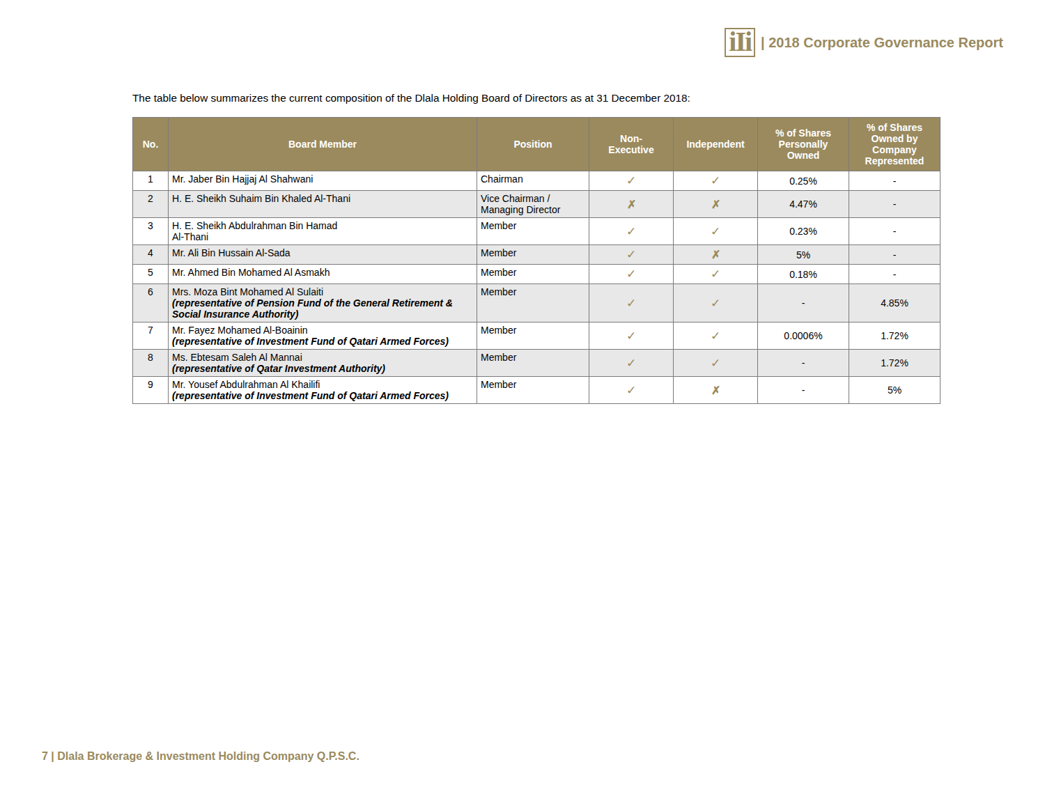iIi
| 2018 Corporate Governance Report
The table below summarizes the current composition of the Dlala Holding Board of Directors as at 31 December 2018:
| No. | Board Member | Position | Non- Executive | Independent | % of Shares Personally Owned | % of Shares Owned by Company Represented |
| --- | --- | --- | --- | --- | --- | --- |
| 1 | Mr. Jaber Bin Hajjaj Al Shahwani | Chairman | ✓ | ✓ | 0.25% | - |
| 2 | H. E. Sheikh Suhaim Bin Khaled Al-Thani | Vice Chairman / Managing Director | ✗ | ✗ | 4.47% | - |
| 3 | H. E. Sheikh Abdulrahman Bin Hamad Al-Thani | Member | ✓ | ✓ | 0.23% | - |
| 4 | Mr. Ali Bin Hussain Al-Sada | Member | ✓ | ✗ | 5% | - |
| 5 | Mr. Ahmed Bin Mohamed Al Asmakh | Member | ✓ | ✓ | 0.18% | - |
| 6 | Mrs. Moza Bint Mohamed Al Sulaiti (representative of Pension Fund of the General Retirement & Social Insurance Authority) | Member | ✓ | ✓ | - | 4.85% |
| 7 | Mr. Fayez Mohamed Al-Boainin (representative of Investment Fund of Qatari Armed Forces) | Member | ✓ | ✓ | 0.0006% | 1.72% |
| 8 | Ms. Ebtesam Saleh Al Mannai (representative of Qatar Investment Authority) | Member | ✓ | ✓ | - | 1.72% |
| 9 | Mr. Yousef Abdulrahman Al Khailifi (representative of Investment Fund of Qatari Armed Forces) | Member | ✓ | ✗ | - | 5% |
7 | Dlala Brokerage & Investment Holding Company Q.P.S.C.